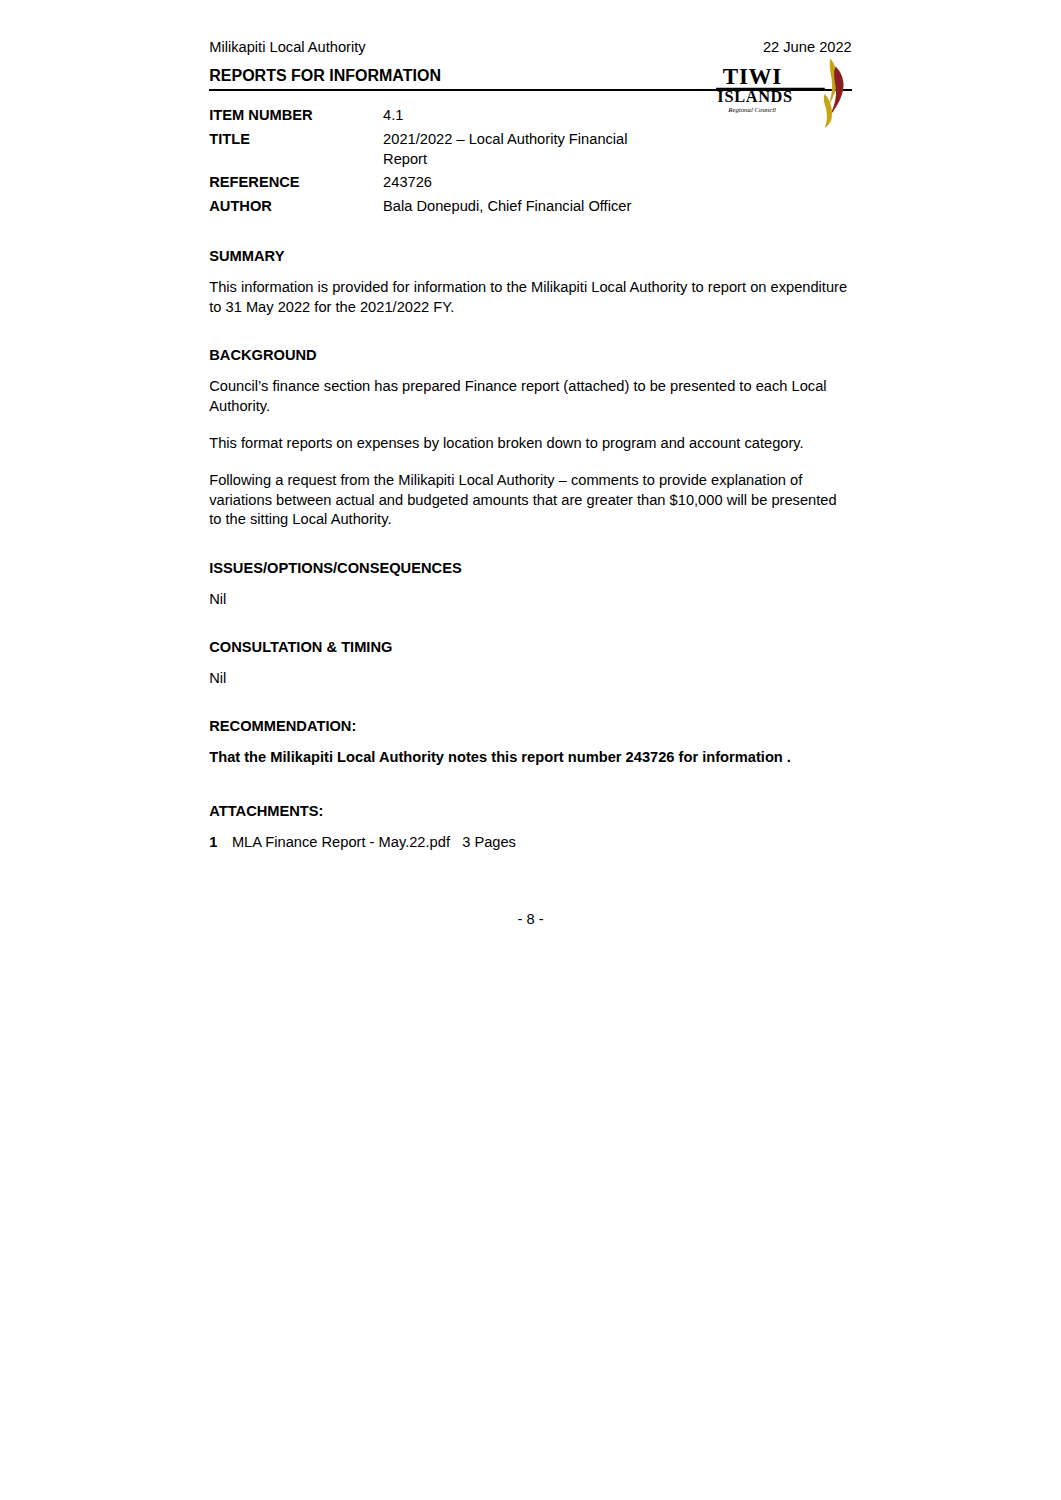Milikapiti Local Authority 22 June 2022
REPORTS FOR INFORMATION
TIWI ISLANDS Regional Council
| ITEM NUMBER | 4.1 |
| TITLE | 2021/2022 – Local Authority Financial Report |
| REFERENCE | 243726 |
| AUTHOR | Bala Donepudi, Chief Financial Officer |
Summary
This information is provided for information to the Milikapiti Local Authority to report on expenditure to 31 May 2022 for the 2021/2022 FY.
Background
Council’s finance section has prepared Finance report (attached) to be presented to each Local Authority.
This format reports on expenses by location broken down to program and account category.
Following a request from the Milikapiti Local Authority – comments to provide explanation of variations between actual and budgeted amounts that are greater than $10,000 will be presented to the sitting Local Authority.
Issues/Options/Consequences
Nil
Consultation & Timing
Nil
Recommendation:
That the Milikapiti Local Authority notes this report number 243726 for information .
Attachments:
1 MLA Finance Report - May.22.pdf 3 Pages
- 8 -